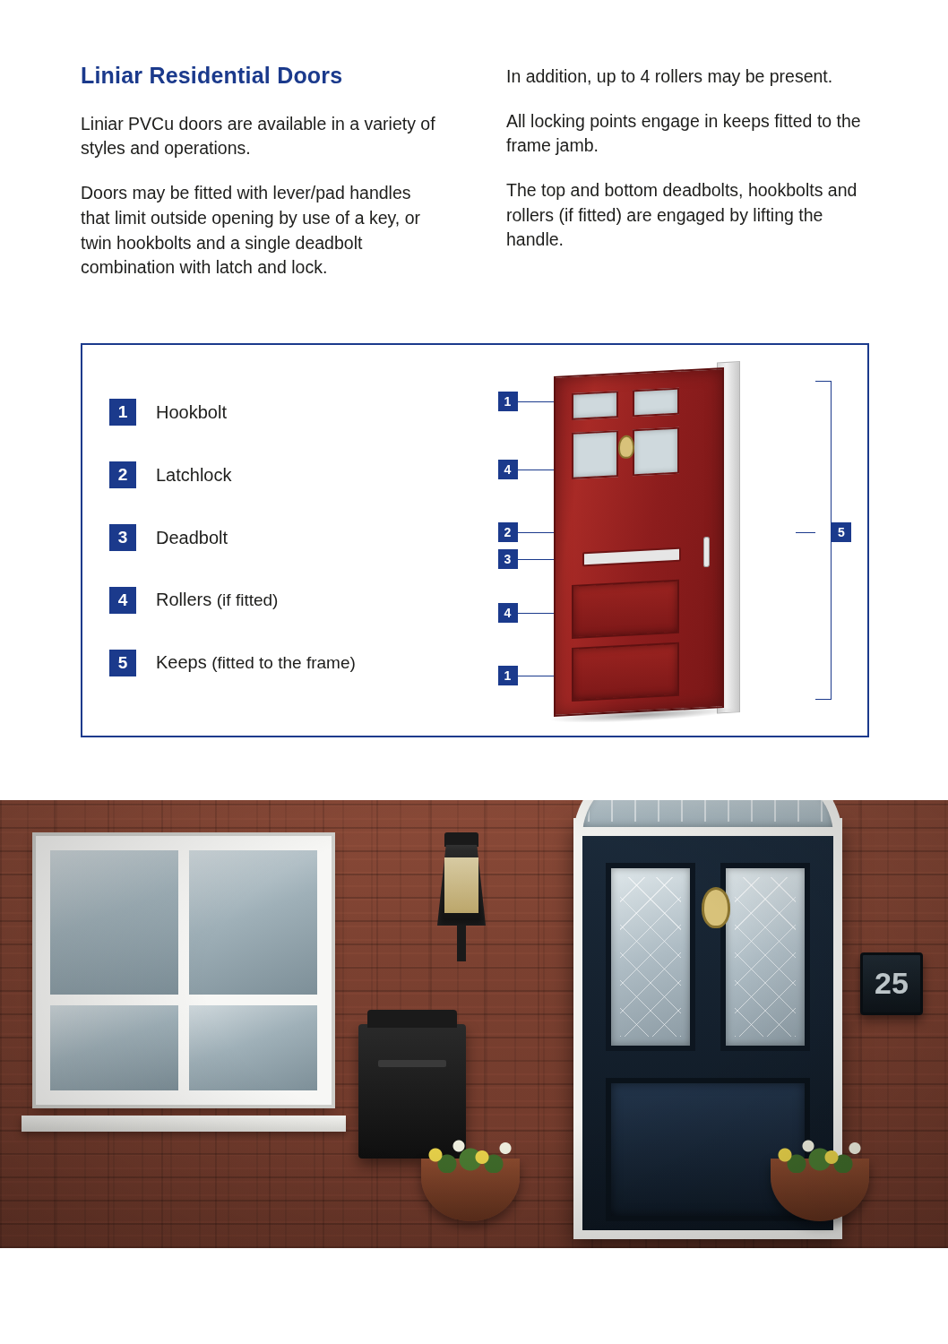Liniar Residential Doors
Liniar PVCu doors are available in a variety of styles and operations.
Doors may be fitted with lever/pad handles that limit outside opening by use of a key, or twin hookbolts and a single deadbolt combination with latch and lock.
In addition, up to 4 rollers may be present.
All locking points engage in keeps fitted to the frame jamb.
The top and bottom deadbolts, hookbolts and rollers (if fitted) are engaged by lifting the handle.
1 Hookbolt
2 Latchlock
3 Deadbolt
4 Rollers (if fitted)
5 Keeps (fitted to the frame)
1 4 2 3 4 1 5
25